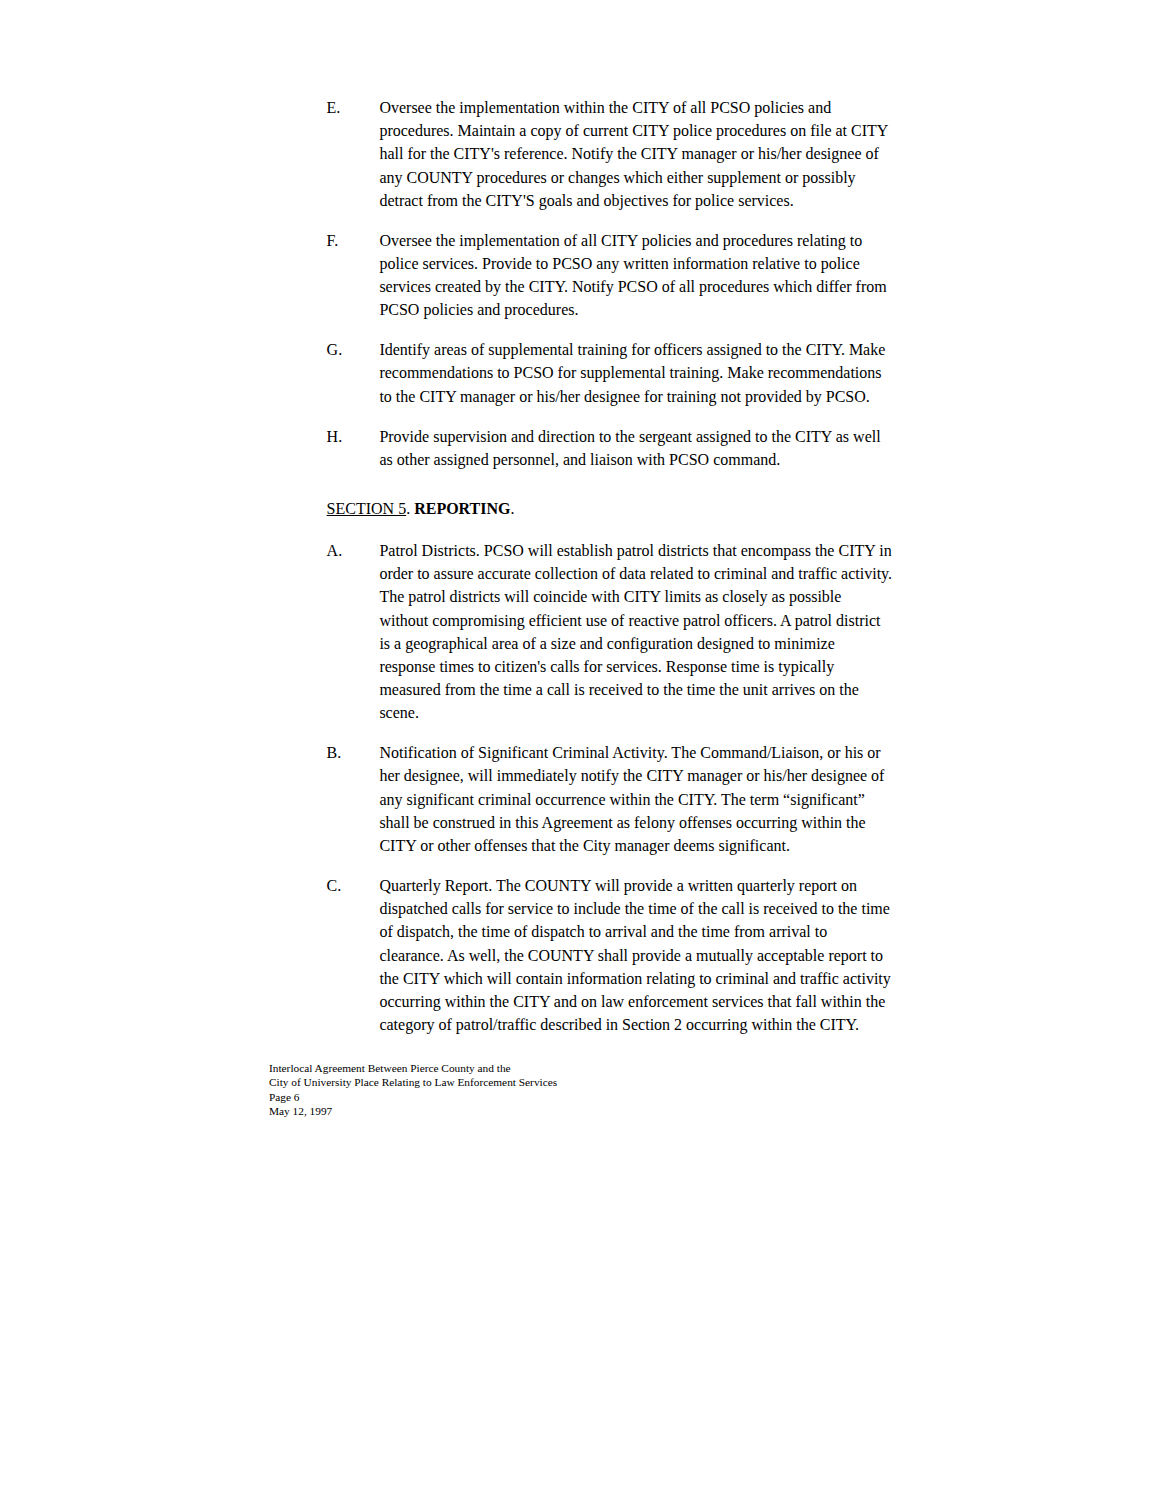E.
Oversee the implementation within the CITY of all PCSO policies and procedures. Maintain a copy of current CITY police procedures on file at CITY hall for the CITY's reference. Notify the CITY manager or his/her designee of any COUNTY procedures or changes which either supplement or possibly detract from the CITY'S goals and objectives for police services.
F.
Oversee the implementation of all CITY policies and procedures relating to police services. Provide to PCSO any written information relative to police services created by the CITY. Notify PCSO of all procedures which differ from PCSO policies and procedures.
G.
Identify areas of supplemental training for officers assigned to the CITY. Make recommendations to PCSO for supplemental training. Make recommendations to the CITY manager or his/her designee for training not provided by PCSO.
H.
Provide supervision and direction to the sergeant assigned to the CITY as well as other assigned personnel, and liaison with PCSO command.
SECTION 5. REPORTING.
A.
Patrol Districts. PCSO will establish patrol districts that encompass the CITY in order to assure accurate collection of data related to criminal and traffic activity. The patrol districts will coincide with CITY limits as closely as possible without compromising efficient use of reactive patrol officers. A patrol district is a geographical area of a size and configuration designed to minimize response times to citizen's calls for services. Response time is typically measured from the time a call is received to the time the unit arrives on the scene.
B.
Notification of Significant Criminal Activity. The Command/Liaison, or his or her designee, will immediately notify the CITY manager or his/her designee of any significant criminal occurrence within the CITY. The term “significant” shall be construed in this Agreement as felony offenses occurring within the CITY or other offenses that the City manager deems significant.
C.
Quarterly Report. The COUNTY will provide a written quarterly report on dispatched calls for service to include the time of the call is received to the time of dispatch, the time of dispatch to arrival and the time from arrival to clearance. As well, the COUNTY shall provide a mutually acceptable report to the CITY which will contain information relating to criminal and traffic activity occurring within the CITY and on law enforcement services that fall within the category of patrol/traffic described in Section 2 occurring within the CITY.
Interlocal Agreement Between Pierce County and the
City of University Place Relating to Law Enforcement Services
Page 6
May 12, 1997